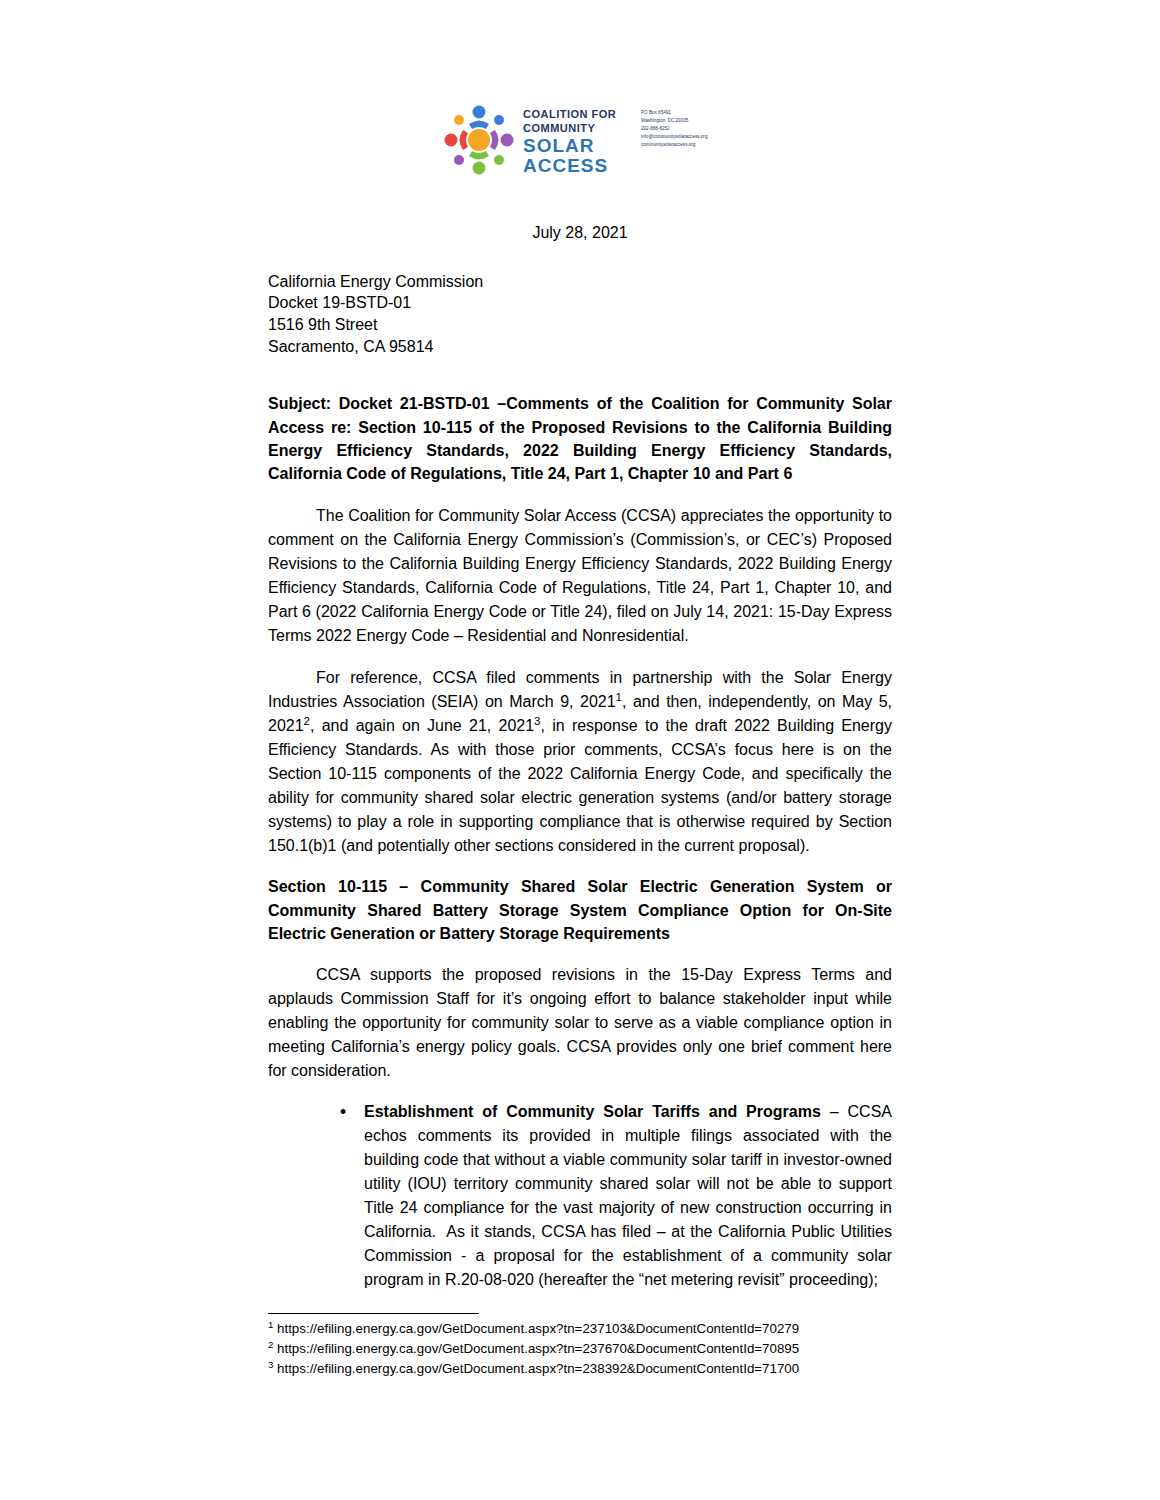Coalition for Community Solar Access COALITION FOR COMMUNITY SOLAR ACCESS PO Box 65491 Washington, DC 20035 202-888-6252 info@communitysolaraccess.org communitysolaraccess.org
July 28, 2021
California Energy Commission
Docket 19-BSTD-01
1516 9th Street
Sacramento, CA 95814
Subject: Docket 21-BSTD-01 –Comments of the Coalition for Community Solar Access re: Section 10-115 of the Proposed Revisions to the California Building Energy Efficiency Standards, 2022 Building Energy Efficiency Standards, California Code of Regulations, Title 24, Part 1, Chapter 10 and Part 6
The Coalition for Community Solar Access (CCSA) appreciates the opportunity to comment on the California Energy Commission’s (Commission’s, or CEC’s) Proposed Revisions to the California Building Energy Efficiency Standards, 2022 Building Energy Efficiency Standards, California Code of Regulations, Title 24, Part 1, Chapter 10, and Part 6 (2022 California Energy Code or Title 24), filed on July 14, 2021: 15-Day Express Terms 2022 Energy Code – Residential and Nonresidential.
For reference, CCSA filed comments in partnership with the Solar Energy Industries Association (SEIA) on March 9, 20211, and then, independently, on May 5, 20212, and again on June 21, 20213, in response to the draft 2022 Building Energy Efficiency Standards. As with those prior comments, CCSA’s focus here is on the Section 10-115 components of the 2022 California Energy Code, and specifically the ability for community shared solar electric generation systems (and/or battery storage systems) to play a role in supporting compliance that is otherwise required by Section 150.1(b)1 (and potentially other sections considered in the current proposal).
Section 10-115 – Community Shared Solar Electric Generation System or Community Shared Battery Storage System Compliance Option for On-Site Electric Generation or Battery Storage Requirements
CCSA supports the proposed revisions in the 15-Day Express Terms and applauds Commission Staff for it’s ongoing effort to balance stakeholder input while enabling the opportunity for community solar to serve as a viable compliance option in meeting California’s energy policy goals. CCSA provides only one brief comment here for consideration.
Establishment of Community Solar Tariffs and Programs – CCSA echos comments its provided in multiple filings associated with the building code that without a viable community solar tariff in investor-owned utility (IOU) territory community shared solar will not be able to support Title 24 compliance for the vast majority of new construction occurring in California. As it stands, CCSA has filed – at the California Public Utilities Commission - a proposal for the establishment of a community solar program in R.20-08-020 (hereafter the “net metering revisit” proceeding);
1 https://efiling.energy.ca.gov/GetDocument.aspx?tn=237103&DocumentContentId=70279
2 https://efiling.energy.ca.gov/GetDocument.aspx?tn=237670&DocumentContentId=70895
3 https://efiling.energy.ca.gov/GetDocument.aspx?tn=238392&DocumentContentId=71700